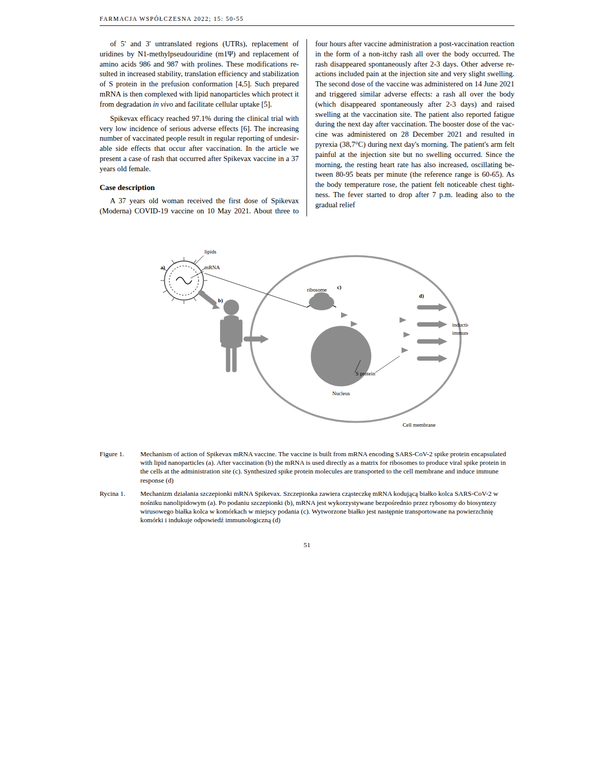FARMACJA WSPÓŁCZESNA 2022; 15: 50-55
of 5' and 3' untranslated regions (UTRs), replacement of uridines by N1-methylpseudouridine (m1Ψ) and replacement of amino acids 986 and 987 with prolines. These modifications resulted in increased stability, translation efficiency and stabilization of S protein in the prefusion conformation [4,5]. Such prepared mRNA is then complexed with lipid nanoparticles which protect it from degradation in vivo and facilitate cellular uptake [5].
Spikevax efficacy reached 97.1% during the clinical trial with very low incidence of serious adverse effects [6]. The increasing number of vaccinated people result in regular reporting of undesirable side effects that occur after vaccination. In the article we present a case of rash that occurred after Spikevax vaccine in a 37 years old female.
Case description
A 37 years old woman received the first dose of Spikevax (Moderna) COVID-19 vaccine on 10 May 2021. About three to four hours after vaccine administration a post-vaccination reaction in the form of a non-itchy rash all over the body occurred. The rash disappeared spontaneously after 2-3 days. Other adverse reactions included pain at the injection site and very slight swelling. The second dose of the vaccine was administered on 14 June 2021 and triggered similar adverse effects: a rash all over the body (which disappeared spontaneously after 2-3 days) and raised swelling at the vaccination site. The patient also reported fatigue during the next day after vaccination. The booster dose of the vaccine was administered on 28 December 2021 and resulted in pyrexia (38,7°C) during next day's morning. The patient's arm felt painful at the injection site but no swelling occurred. Since the morning, the resting heart rate has also increased, oscillating between 80-95 beats per minute (the reference range is 60-65). As the body temperature rose, the patient felt noticeable chest tightness. The fever started to drop after 7 p.m. leading also to the gradual relief
Nucleus Cell membrane lipids mRNA a) b) ribosome c) S protein d) induction of immune response
Figure 1. Mechanism of action of Spikevax mRNA vaccine. The vaccine is built from mRNA encoding SARS-CoV-2 spike protein encapsulated with lipid nanoparticles (a). After vaccination (b) the mRNA is used directly as a matrix for ribosomes to produce viral spike protein in the cells at the administration site (c). Synthesized spike protein molecules are transported to the cell membrane and induce immune response (d)
Rycina 1. Mechanizm działania szczepionki mRNA Spikevax. Szczepionka zawiera cząsteczkę mRNA kodującą białko kolca SARS-CoV-2 w nośniku nanolipidowym (a). Po podaniu szczepionki (b), mRNA jest wykorzystywane bezpośrednio przez rybosomy do biosyntezy wirusowego białka kolca w komórkach w miejscy podania (c). Wytworzone białko jest następnie transportowane na powierzchnię komórki i indukuje odpowiedź immunologiczną (d)
51